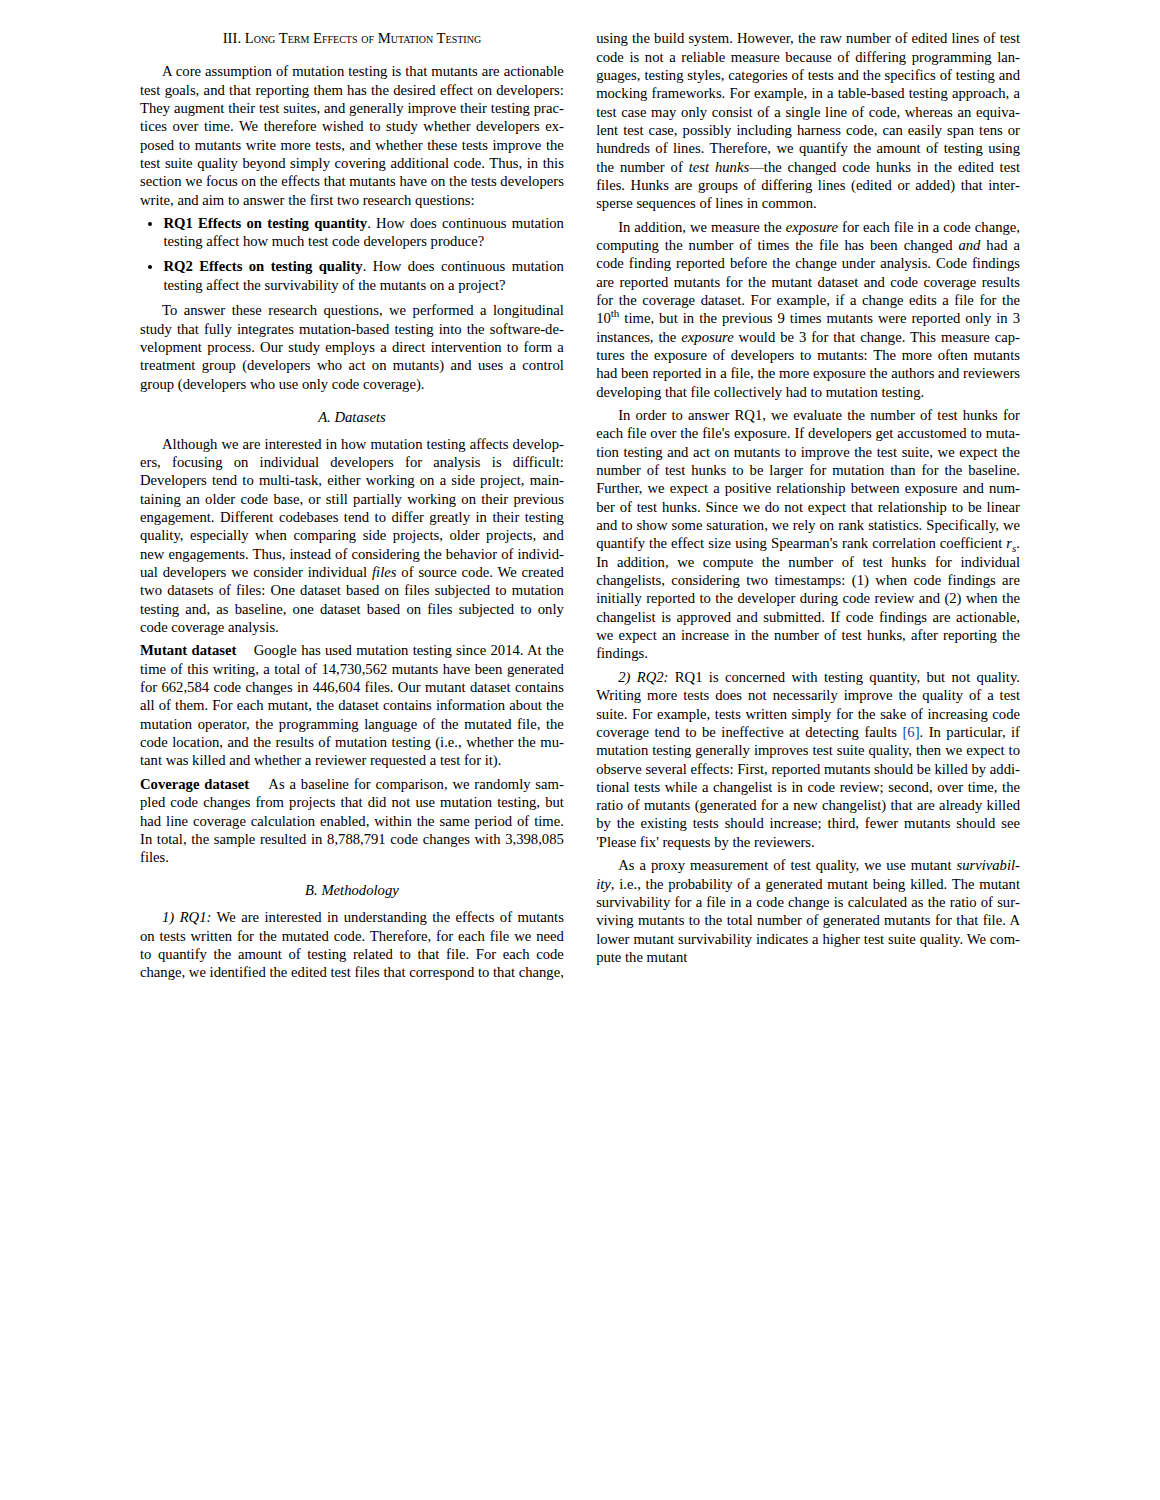III. Long Term Effects of Mutation Testing
A core assumption of mutation testing is that mutants are actionable test goals, and that reporting them has the desired effect on developers: They augment their test suites, and generally improve their testing practices over time. We therefore wished to study whether developers exposed to mutants write more tests, and whether these tests improve the test suite quality beyond simply covering additional code. Thus, in this section we focus on the effects that mutants have on the tests developers write, and aim to answer the first two research questions:
RQ1 Effects on testing quantity. How does continuous mutation testing affect how much test code developers produce?
RQ2 Effects on testing quality. How does continuous mutation testing affect the survivability of the mutants on a project?
To answer these research questions, we performed a longitudinal study that fully integrates mutation-based testing into the software-development process. Our study employs a direct intervention to form a treatment group (developers who act on mutants) and uses a control group (developers who use only code coverage).
A. Datasets
Although we are interested in how mutation testing affects developers, focusing on individual developers for analysis is difficult: Developers tend to multi-task, either working on a side project, maintaining an older code base, or still partially working on their previous engagement. Different codebases tend to differ greatly in their testing quality, especially when comparing side projects, older projects, and new engagements. Thus, instead of considering the behavior of individual developers we consider individual files of source code. We created two datasets of files: One dataset based on files subjected to mutation testing and, as baseline, one dataset based on files subjected to only code coverage analysis.
Mutant dataset Google has used mutation testing since 2014. At the time of this writing, a total of 14,730,562 mutants have been generated for 662,584 code changes in 446,604 files. Our mutant dataset contains all of them. For each mutant, the dataset contains information about the mutation operator, the programming language of the mutated file, the code location, and the results of mutation testing (i.e., whether the mutant was killed and whether a reviewer requested a test for it).
Coverage dataset As a baseline for comparison, we randomly sampled code changes from projects that did not use mutation testing, but had line coverage calculation enabled, within the same period of time. In total, the sample resulted in 8,788,791 code changes with 3,398,085 files.
B. Methodology
1) RQ1: We are interested in understanding the effects of mutants on tests written for the mutated code. Therefore, for each file we need to quantify the amount of testing related to that file. For each code change, we identified the edited test files that correspond to that change, using the build system. However, the raw number of edited lines of test code is not a reliable measure because of differing programming languages, testing styles, categories of tests and the specifics of testing and mocking frameworks. For example, in a table-based testing approach, a test case may only consist of a single line of code, whereas an equivalent test case, possibly including harness code, can easily span tens or hundreds of lines. Therefore, we quantify the amount of testing using the number of test hunks—the changed code hunks in the edited test files. Hunks are groups of differing lines (edited or added) that intersperse sequences of lines in common.
In addition, we measure the exposure for each file in a code change, computing the number of times the file has been changed and had a code finding reported before the change under analysis. Code findings are reported mutants for the mutant dataset and code coverage results for the coverage dataset. For example, if a change edits a file for the 10th time, but in the previous 9 times mutants were reported only in 3 instances, the exposure would be 3 for that change. This measure captures the exposure of developers to mutants: The more often mutants had been reported in a file, the more exposure the authors and reviewers developing that file collectively had to mutation testing.
In order to answer RQ1, we evaluate the number of test hunks for each file over the file's exposure. If developers get accustomed to mutation testing and act on mutants to improve the test suite, we expect the number of test hunks to be larger for mutation than for the baseline. Further, we expect a positive relationship between exposure and number of test hunks. Since we do not expect that relationship to be linear and to show some saturation, we rely on rank statistics. Specifically, we quantify the effect size using Spearman's rank correlation coefficient rs. In addition, we compute the number of test hunks for individual changelists, considering two timestamps: (1) when code findings are initially reported to the developer during code review and (2) when the changelist is approved and submitted. If code findings are actionable, we expect an increase in the number of test hunks, after reporting the findings.
2) RQ2: RQ1 is concerned with testing quantity, but not quality. Writing more tests does not necessarily improve the quality of a test suite. For example, tests written simply for the sake of increasing code coverage tend to be ineffective at detecting faults [6]. In particular, if mutation testing generally improves test suite quality, then we expect to observe several effects: First, reported mutants should be killed by additional tests while a changelist is in code review; second, over time, the ratio of mutants (generated for a new changelist) that are already killed by the existing tests should increase; third, fewer mutants should see 'Please fix' requests by the reviewers.
As a proxy measurement of test quality, we use mutant survivability, i.e., the probability of a generated mutant being killed. The mutant survivability for a file in a code change is calculated as the ratio of surviving mutants to the total number of generated mutants for that file. A lower mutant survivability indicates a higher test suite quality. We compute the mutant